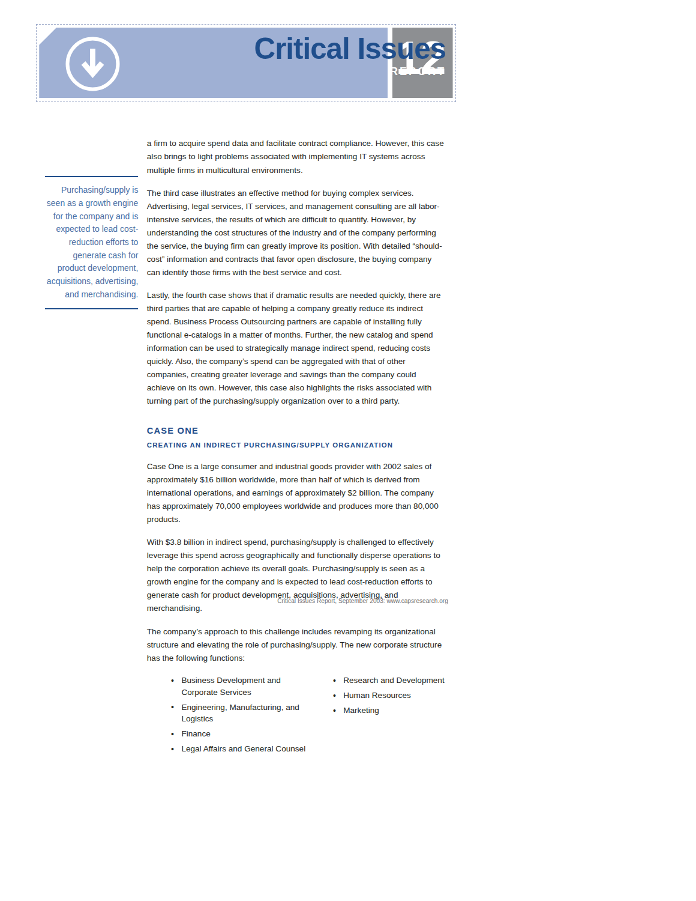12
Critical Issues
REPORT
Purchasing/supply is seen as a growth engine for the company and is expected to lead cost-reduction efforts to generate cash for product development, acquisitions, advertising, and merchandising.
a firm to acquire spend data and facilitate contract compliance. However, this case also brings to light problems associated with implementing IT systems across multiple firms in multicultural environments.
The third case illustrates an effective method for buying complex services. Advertising, legal services, IT services, and management consulting are all labor-intensive services, the results of which are difficult to quantify. However, by understanding the cost structures of the industry and of the company performing the service, the buying firm can greatly improve its position. With detailed “should-cost” information and contracts that favor open disclosure, the buying company can identify those firms with the best service and cost.
Lastly, the fourth case shows that if dramatic results are needed quickly, there are third parties that are capable of helping a company greatly reduce its indirect spend. Business Process Outsourcing partners are capable of installing fully functional e-catalogs in a matter of months. Further, the new catalog and spend information can be used to strategically manage indirect spend, reducing costs quickly. Also, the company’s spend can be aggregated with that of other companies, creating greater leverage and savings than the company could achieve on its own. However, this case also highlights the risks associated with turning part of the purchasing/supply organization over to a third party.
CASE ONE
CREATING AN INDIRECT PURCHASING/SUPPLY ORGANIZATION
Case One is a large consumer and industrial goods provider with 2002 sales of approximately $16 billion worldwide, more than half of which is derived from international operations, and earnings of approximately $2 billion. The company has approximately 70,000 employees worldwide and produces more than 80,000 products.
With $3.8 billion in indirect spend, purchasing/supply is challenged to effectively leverage this spend across geographically and functionally disperse operations to help the corporation achieve its overall goals. Purchasing/supply is seen as a growth engine for the company and is expected to lead cost-reduction efforts to generate cash for product development, acquisitions, advertising, and merchandising.
The company’s approach to this challenge includes revamping its organizational structure and elevating the role of purchasing/supply. The new corporate structure has the following functions:
Business Development and Corporate Services
Engineering, Manufacturing, and Logistics
Finance
Legal Affairs and General Counsel
Research and Development
Human Resources
Marketing
Critical Issues Report, September 2003: www.capsresearch.org